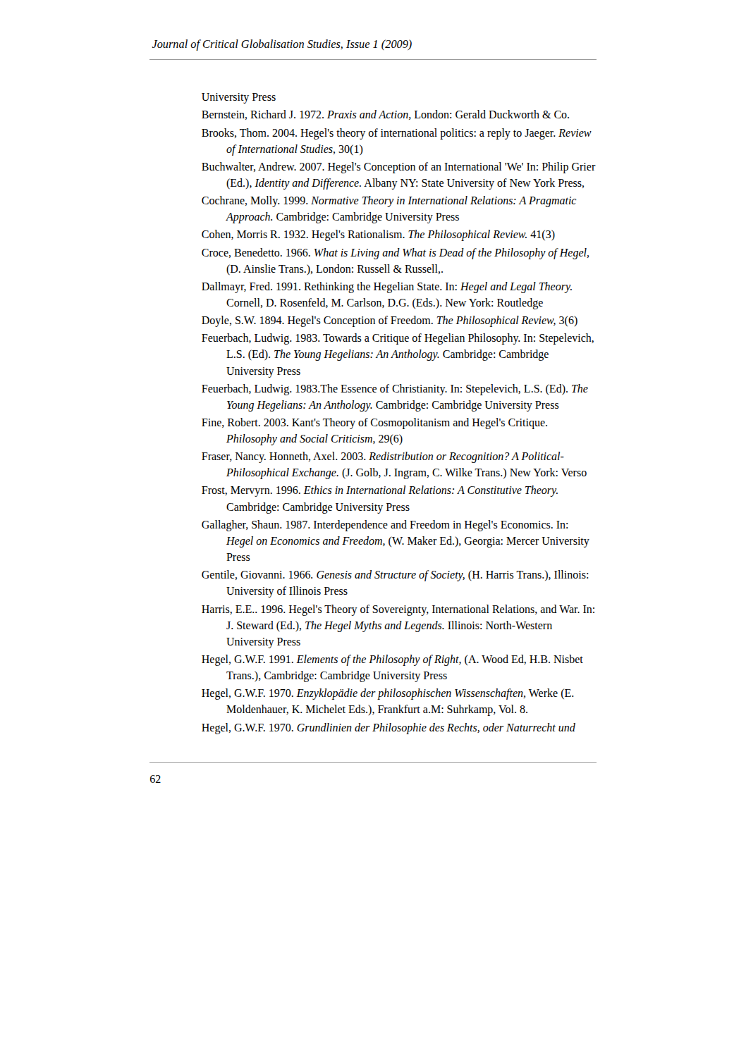Journal of Critical Globalisation Studies, Issue 1 (2009)
University Press
Bernstein, Richard J. 1972. Praxis and Action, London: Gerald Duckworth & Co.
Brooks, Thom. 2004. Hegel's theory of international politics: a reply to Jaeger. Review of International Studies, 30(1)
Buchwalter, Andrew. 2007. Hegel's Conception of an International 'We' In: Philip Grier (Ed.), Identity and Difference. Albany NY: State University of New York Press,
Cochrane, Molly. 1999. Normative Theory in International Relations: A Pragmatic Approach. Cambridge: Cambridge University Press
Cohen, Morris R. 1932. Hegel's Rationalism. The Philosophical Review. 41(3)
Croce, Benedetto. 1966. What is Living and What is Dead of the Philosophy of Hegel, (D. Ainslie Trans.), London: Russell & Russell,.
Dallmayr, Fred. 1991. Rethinking the Hegelian State. In: Hegel and Legal Theory. Cornell, D. Rosenfeld, M. Carlson, D.G. (Eds.). New York: Routledge
Doyle, S.W. 1894. Hegel's Conception of Freedom. The Philosophical Review, 3(6)
Feuerbach, Ludwig. 1983. Towards a Critique of Hegelian Philosophy. In: Stepelevich, L.S. (Ed). The Young Hegelians: An Anthology. Cambridge: Cambridge University Press
Feuerbach, Ludwig. 1983.The Essence of Christianity. In: Stepelevich, L.S. (Ed). The Young Hegelians: An Anthology. Cambridge: Cambridge University Press
Fine, Robert. 2003. Kant's Theory of Cosmopolitanism and Hegel's Critique. Philosophy and Social Criticism, 29(6)
Fraser, Nancy. Honneth, Axel. 2003. Redistribution or Recognition? A Political-Philosophical Exchange. (J. Golb, J. Ingram, C. Wilke Trans.) New York: Verso
Frost, Mervyrn. 1996. Ethics in International Relations: A Constitutive Theory. Cambridge: Cambridge University Press
Gallagher, Shaun. 1987. Interdependence and Freedom in Hegel's Economics. In: Hegel on Economics and Freedom, (W. Maker Ed.), Georgia: Mercer University Press
Gentile, Giovanni. 1966. Genesis and Structure of Society, (H. Harris Trans.), Illinois: University of Illinois Press
Harris, E.E.. 1996. Hegel's Theory of Sovereignty, International Relations, and War. In: J. Steward (Ed.), The Hegel Myths and Legends. Illinois: North-Western University Press
Hegel, G.W.F. 1991. Elements of the Philosophy of Right, (A. Wood Ed, H.B. Nisbet Trans.), Cambridge: Cambridge University Press
Hegel, G.W.F. 1970. Enzyklopädie der philosophischen Wissenschaften, Werke (E. Moldenhauer, K. Michelet Eds.), Frankfurt a.M: Suhrkamp, Vol. 8.
Hegel, G.W.F. 1970. Grundlinien der Philosophie des Rechts, oder Naturrecht und
62